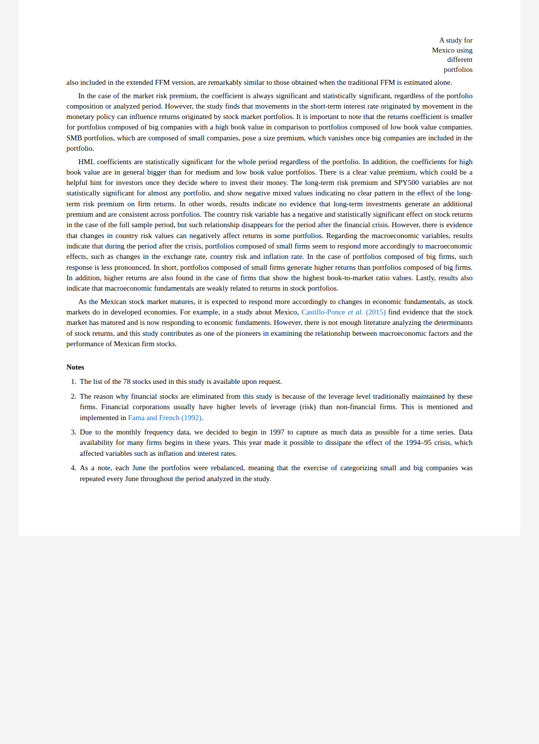A study for
Mexico using
different
portfolios
also included in the extended FFM version, are remarkably similar to those obtained when the traditional FFM is estimated alone.
In the case of the market risk premium, the coefficient is always significant and statistically significant, regardless of the portfolio composition or analyzed period. However, the study finds that movements in the short-term interest rate originated by movement in the monetary policy can influence returns originated by stock market portfolios. It is important to note that the returns coefficient is smaller for portfolios composed of big companies with a high book value in comparison to portfolios composed of low book value companies. SMB portfolios, which are composed of small companies, pose a size premium, which vanishes once big companies are included in the portfolio.
HML coefficients are statistically significant for the whole period regardless of the portfolio. In addition, the coefficients for high book value are in general bigger than for medium and low book value portfolios. There is a clear value premium, which could be a helpful hint for investors once they decide where to invest their money. The long-term risk premium and SPY500 variables are not statistically significant for almost any portfolio, and show negative mixed values indicating no clear pattern in the effect of the long-term risk premium on firm returns. In other words, results indicate no evidence that long-term investments generate an additional premium and are consistent across portfolios. The country risk variable has a negative and statistically significant effect on stock returns in the case of the full sample period, but such relationship disappears for the period after the financial crisis. However, there is evidence that changes in country risk values can negatively affect returns in some portfolios. Regarding the macroeconomic variables, results indicate that during the period after the crisis, portfolios composed of small firms seem to respond more accordingly to macroeconomic effects, such as changes in the exchange rate, country risk and inflation rate. In the case of portfolios composed of big firms, such response is less pronounced. In short, portfolios composed of small firms generate higher returns than portfolios composed of big firms. In addition, higher returns are also found in the case of firms that show the highest book-to-market ratio values. Lastly, results also indicate that macroeconomic fundamentals are weakly related to returns in stock portfolios.
As the Mexican stock market matures, it is expected to respond more accordingly to changes in economic fundamentals, as stock markets do in developed economies. For example, in a study about Mexico, Castillo-Ponce et al. (2015) find evidence that the stock market has matured and is now responding to economic fundaments. However, there is not enough literature analyzing the determinants of stock returns, and this study contributes as one of the pioneers in examining the relationship between macroeconomic factors and the performance of Mexican firm stocks.
Notes
The list of the 78 stocks used in this study is available upon request.
The reason why financial stocks are eliminated from this study is because of the leverage level traditionally maintained by these firms. Financial corporations usually have higher levels of leverage (risk) than non-financial firms. This is mentioned and implemented in Fama and French (1992).
Due to the monthly frequency data, we decided to begin in 1997 to capture as much data as possible for a time series. Data availability for many firms begins in these years. This year made it possible to dissipate the effect of the 1994–95 crisis, which affected variables such as inflation and interest rates.
As a note, each June the portfolios were rebalanced, meaning that the exercise of categorizing small and big companies was repeated every June throughout the period analyzed in the study.